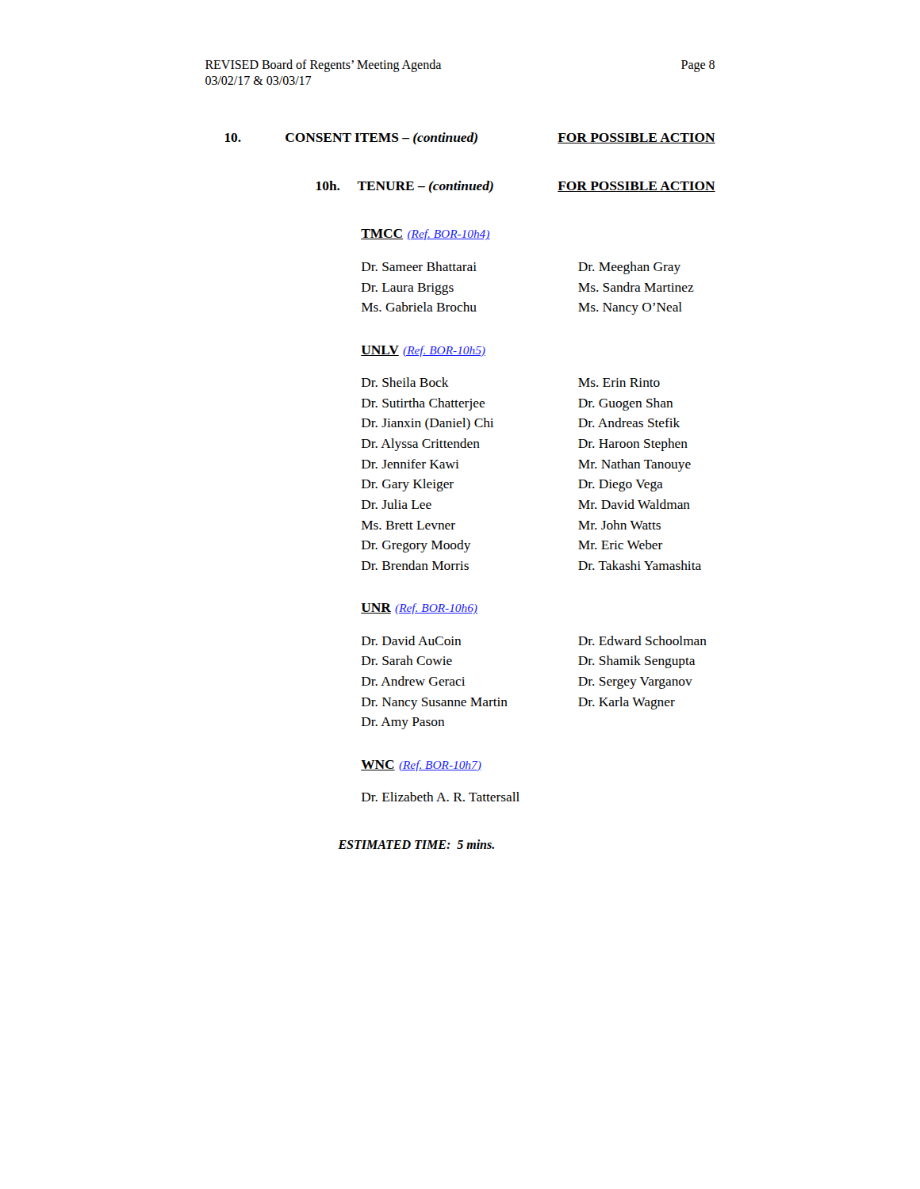REVISED Board of Regents’ Meeting Agenda
03/02/17 & 03/03/17
Page 8
10.
CONSENT ITEMS – (continued)
FOR POSSIBLE ACTION
10h.
TENURE – (continued)
FOR POSSIBLE ACTION
TMCC(Ref. BOR-10h4)
| Dr. Sameer Bhattarai | Dr. Meeghan Gray |
| Dr. Laura Briggs | Ms. Sandra Martinez |
| Ms. Gabriela Brochu | Ms. Nancy O’Neal |
UNLV(Ref. BOR-10h5)
| Dr. Sheila Bock | Ms. Erin Rinto |
| Dr. Sutirtha Chatterjee | Dr. Guogen Shan |
| Dr. Jianxin (Daniel) Chi | Dr. Andreas Stefik |
| Dr. Alyssa Crittenden | Dr. Haroon Stephen |
| Dr. Jennifer Kawi | Mr. Nathan Tanouye |
| Dr. Gary Kleiger | Dr. Diego Vega |
| Dr. Julia Lee | Mr. David Waldman |
| Ms. Brett Levner | Mr. John Watts |
| Dr. Gregory Moody | Mr. Eric Weber |
| Dr. Brendan Morris | Dr. Takashi Yamashita |
UNR(Ref. BOR-10h6)
| Dr. David AuCoin | Dr. Edward Schoolman |
| Dr. Sarah Cowie | Dr. Shamik Sengupta |
| Dr. Andrew Geraci | Dr. Sergey Varganov |
| Dr. Nancy Susanne Martin | Dr. Karla Wagner |
| Dr. Amy Pason | |
WNC(Ref. BOR-10h7)
| Dr. Elizabeth A. R. Tattersall | |
ESTIMATED TIME: 5 mins.